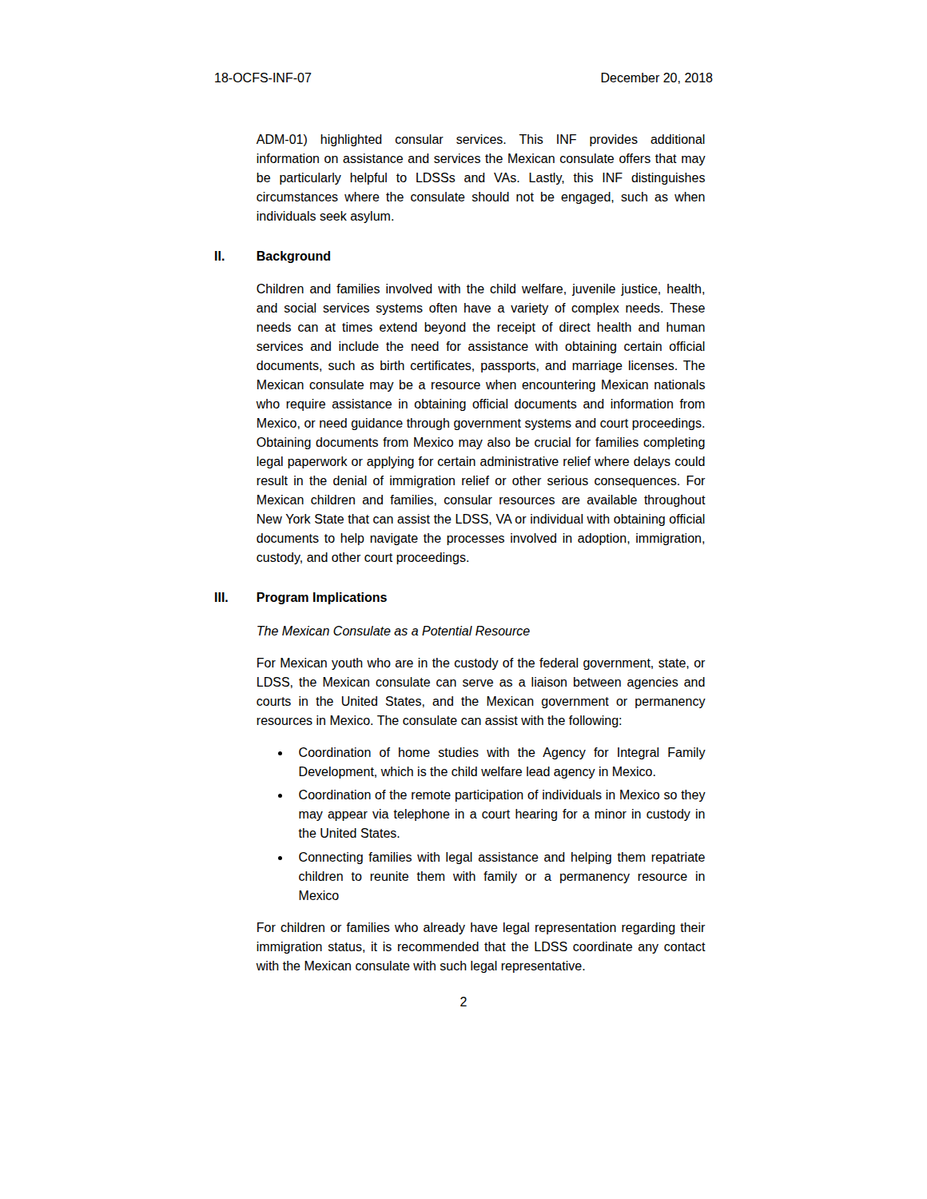18-OCFS-INF-07 December 20, 2018
ADM-01) highlighted consular services. This INF provides additional information on assistance and services the Mexican consulate offers that may be particularly helpful to LDSSs and VAs. Lastly, this INF distinguishes circumstances where the consulate should not be engaged, such as when individuals seek asylum.
II. Background
Children and families involved with the child welfare, juvenile justice, health, and social services systems often have a variety of complex needs. These needs can at times extend beyond the receipt of direct health and human services and include the need for assistance with obtaining certain official documents, such as birth certificates, passports, and marriage licenses. The Mexican consulate may be a resource when encountering Mexican nationals who require assistance in obtaining official documents and information from Mexico, or need guidance through government systems and court proceedings. Obtaining documents from Mexico may also be crucial for families completing legal paperwork or applying for certain administrative relief where delays could result in the denial of immigration relief or other serious consequences. For Mexican children and families, consular resources are available throughout New York State that can assist the LDSS, VA or individual with obtaining official documents to help navigate the processes involved in adoption, immigration, custody, and other court proceedings.
III. Program Implications
The Mexican Consulate as a Potential Resource
For Mexican youth who are in the custody of the federal government, state, or LDSS, the Mexican consulate can serve as a liaison between agencies and courts in the United States, and the Mexican government or permanency resources in Mexico. The consulate can assist with the following:
Coordination of home studies with the Agency for Integral Family Development, which is the child welfare lead agency in Mexico.
Coordination of the remote participation of individuals in Mexico so they may appear via telephone in a court hearing for a minor in custody in the United States.
Connecting families with legal assistance and helping them repatriate children to reunite them with family or a permanency resource in Mexico
For children or families who already have legal representation regarding their immigration status, it is recommended that the LDSS coordinate any contact with the Mexican consulate with such legal representative.
2